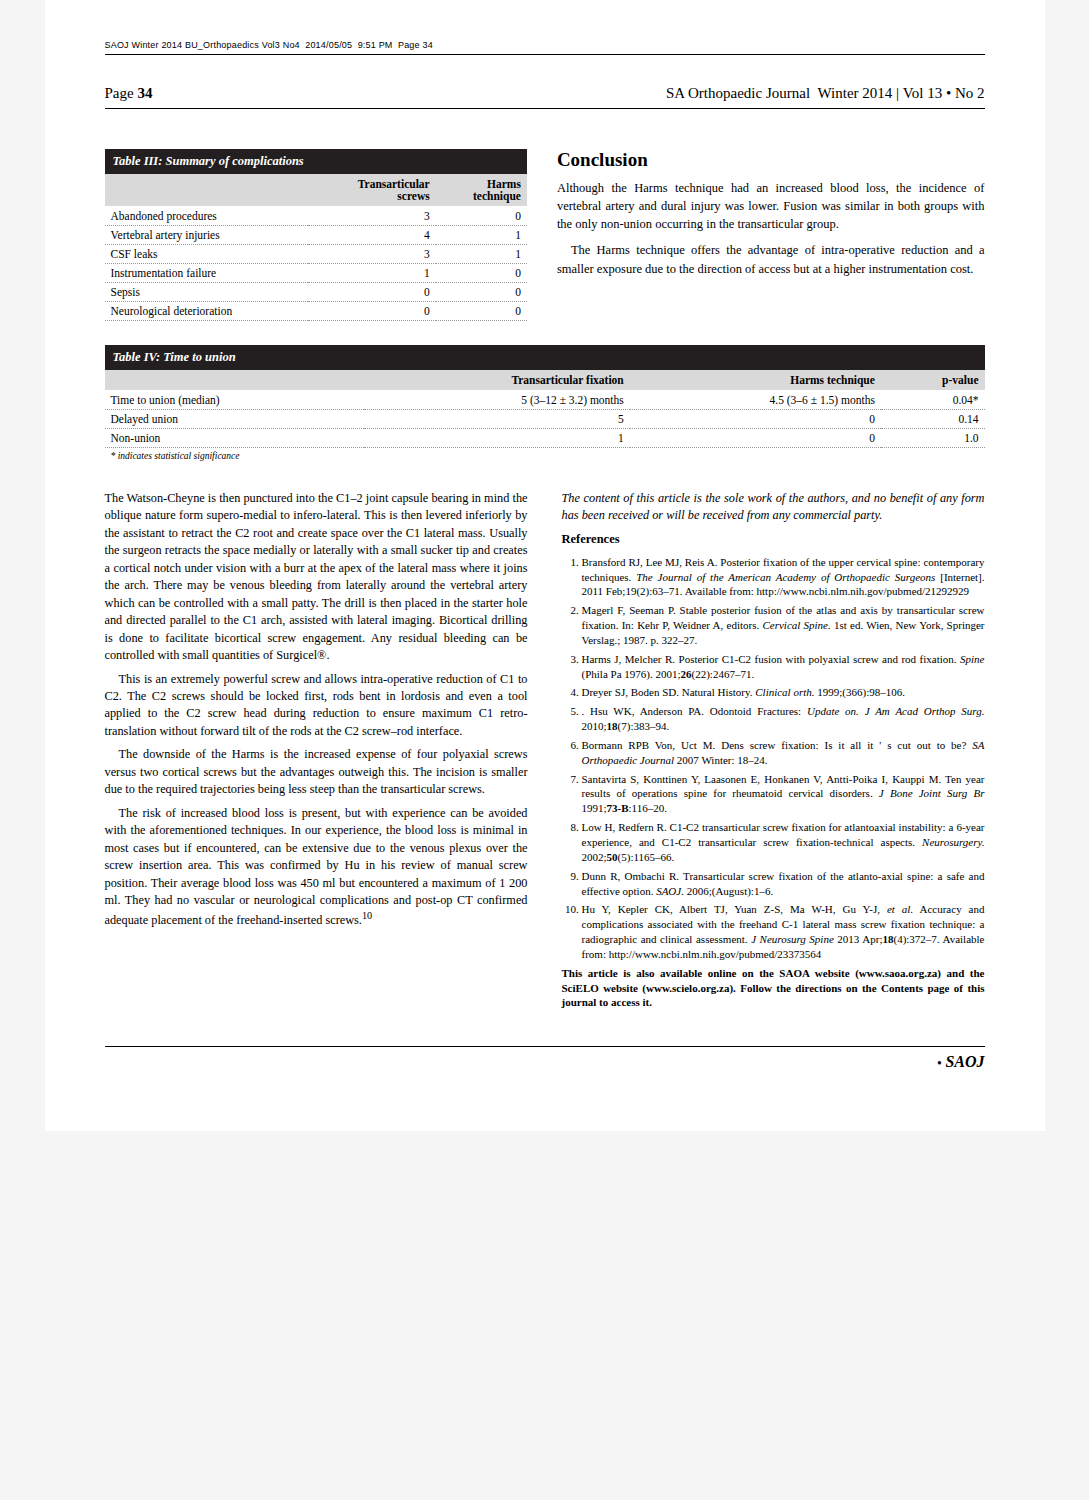SAOJ Winter 2014 BU_Orthopaedics Vol3 No4 2014/05/05 9:51 PM Page 34
Page 34
SA Orthopaedic Journal Winter 2014 | Vol 13 • No 2
Table III: Summary of complications
| | Transarticular screws | Harms technique |
| --- | --- | --- |
| Abandoned procedures | 3 | 0 |
| Vertebral artery injuries | 4 | 1 |
| CSF leaks | 3 | 1 |
| Instrumentation failure | 1 | 0 |
| Sepsis | 0 | 0 |
| Neurological deterioration | 0 | 0 |
Conclusion
Although the Harms technique had an increased blood loss, the incidence of vertebral artery and dural injury was lower. Fusion was similar in both groups with the only non-union occurring in the transarticular group.
The Harms technique offers the advantage of intra-operative reduction and a smaller exposure due to the direction of access but at a higher instrumentation cost.
Table IV: Time to union
| | Transarticular fixation | Harms technique | p-value |
| --- | --- | --- | --- |
| Time to union (median) | 5 (3–12 ± 3.2) months | 4.5 (3–6 ± 1.5) months | 0.04* |
| Delayed union | 5 | 0 | 0.14 |
| Non-union | 1 | 0 | 1.0 |
| * indicates statistical significance |
The Watson-Cheyne is then punctured into the C1–2 joint capsule bearing in mind the oblique nature form supero-medial to infero-lateral. This is then levered inferiorly by the assistant to retract the C2 root and create space over the C1 lateral mass. Usually the surgeon retracts the space medially or laterally with a small sucker tip and creates a cortical notch under vision with a burr at the apex of the lateral mass where it joins the arch. There may be venous bleeding from laterally around the vertebral artery which can be controlled with a small patty. The drill is then placed in the starter hole and directed parallel to the C1 arch, assisted with lateral imaging. Bicortical drilling is done to facilitate bicortical screw engagement. Any residual bleeding can be controlled with small quantities of Surgicel®.
This is an extremely powerful screw and allows intra-operative reduction of C1 to C2. The C2 screws should be locked first, rods bent in lordosis and even a tool applied to the C2 screw head during reduction to ensure maximum C1 retro-translation without forward tilt of the rods at the C2 screw–rod interface.
The downside of the Harms is the increased expense of four polyaxial screws versus two cortical screws but the advantages outweigh this. The incision is smaller due to the required trajectories being less steep than the transarticular screws.
The risk of increased blood loss is present, but with experience can be avoided with the aforementioned techniques. In our experience, the blood loss is minimal in most cases but if encountered, can be extensive due to the venous plexus over the screw insertion area. This was confirmed by Hu in his review of manual screw position. Their average blood loss was 450 ml but encountered a maximum of 1 200 ml. They had no vascular or neurological complications and post-op CT confirmed adequate placement of the freehand-inserted screws.10
The content of this article is the sole work of the authors, and no benefit of any form has been received or will be received from any commercial party.
References
Bransford RJ, Lee MJ, Reis A. Posterior fixation of the upper cervical spine: contemporary techniques. The Journal of the American Academy of Orthopaedic Surgeons [Internet]. 2011 Feb;19(2):63–71. Available from: http://www.ncbi.nlm.nih.gov/pubmed/21292929
Magerl F, Seeman P. Stable posterior fusion of the atlas and axis by transarticular screw fixation. In: Kehr P, Weidner A, editors. Cervical Spine. 1st ed. Wien, New York, Springer Verslag.; 1987. p. 322–27.
Harms J, Melcher R. Posterior C1-C2 fusion with polyaxial screw and rod fixation. Spine (Phila Pa 1976). 2001;26(22):2467–71.
Dreyer SJ, Boden SD. Natural History. Clinical orth. 1999;(366):98–106.
. Hsu WK, Anderson PA. Odontoid Fractures: Update on. J Am Acad Orthop Surg. 2010;18(7):383–94.
Bormann RPB Von, Uct M. Dens screw fixation: Is it all it ' s cut out to be? SA Orthopaedic Journal 2007 Winter: 18–24.
Santavirta S, Konttinen Y, Laasonen E, Honkanen V, Antti-Poika I, Kauppi M. Ten year results of operations spine for rheumatoid cervical disorders. J Bone Joint Surg Br 1991;73-B:116–20.
Low H, Redfern R. C1-C2 transarticular screw fixation for atlantoaxial instability: a 6-year experience, and C1-C2 transarticular screw fixation-technical aspects. Neurosurgery. 2002;50(5):1165–66.
Dunn R, Ombachi R. Transarticular screw fixation of the atlanto-axial spine: a safe and effective option. SAOJ. 2006;(August):1–6.
Hu Y, Kepler CK, Albert TJ, Yuan Z-S, Ma W-H, Gu Y-J, et al. Accuracy and complications associated with the freehand C-1 lateral mass screw fixation technique: a radiographic and clinical assessment. J Neurosurg Spine 2013 Apr;18(4):372–7. Available from: http://www.ncbi.nlm.nih.gov/pubmed/23373564
This article is also available online on the SAOA website (www.saoa.org.za) and the SciELO website (www.scielo.org.za). Follow the directions on the Contents page of this journal to access it.
•SAOJ